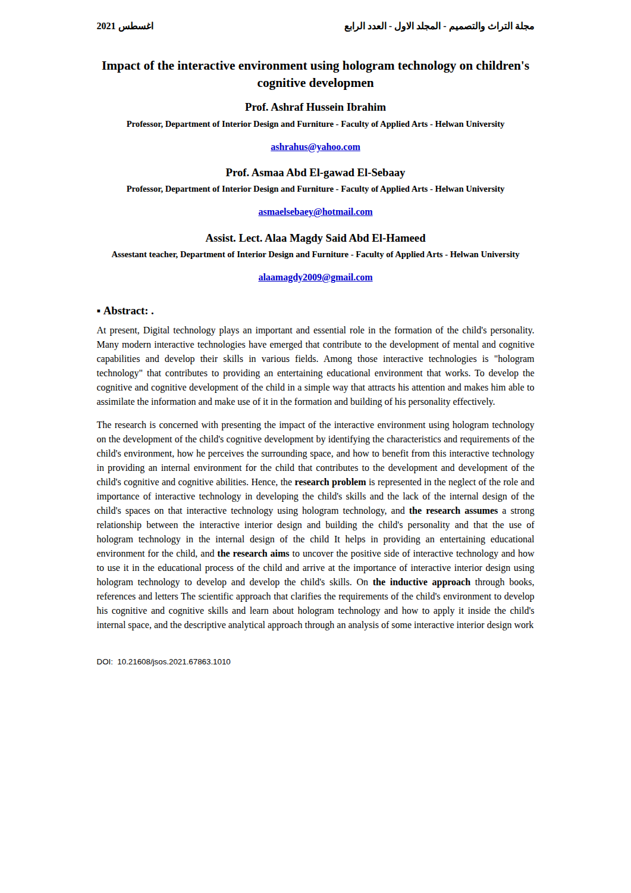اغسطس 2021
مجلة التراث والتصميم - المجلد الاول - العدد الرابع
Impact of the interactive environment using hologram technology on children's cognitive developmen
Prof. Ashraf Hussein Ibrahim
Professor, Department of Interior Design and Furniture - Faculty of Applied Arts - Helwan University
ashrahus@yahoo.com
Prof. Asmaa Abd El-gawad El-Sebaay
Professor, Department of Interior Design and Furniture - Faculty of Applied Arts - Helwan University
asmaelsebaey@hotmail.com
Assist. Lect. Alaa Magdy Said Abd El-Hameed
Assestant teacher, Department of Interior Design and Furniture - Faculty of Applied Arts - Helwan University
alaamagdy2009@gmail.com
Abstract: .
At present, Digital technology plays an important and essential role in the formation of the child's personality. Many modern interactive technologies have emerged that contribute to the development of mental and cognitive capabilities and develop their skills in various fields. Among those interactive technologies is "hologram technology" that contributes to providing an entertaining educational environment that works. To develop the cognitive and cognitive development of the child in a simple way that attracts his attention and makes him able to assimilate the information and make use of it in the formation and building of his personality effectively.
The research is concerned with presenting the impact of the interactive environment using hologram technology on the development of the child's cognitive development by identifying the characteristics and requirements of the child's environment, how he perceives the surrounding space, and how to benefit from this interactive technology in providing an internal environment for the child that contributes to the development and development of the child's cognitive and cognitive abilities. Hence, the research problem is represented in the neglect of the role and importance of interactive technology in developing the child's skills and the lack of the internal design of the child's spaces on that interactive technology using hologram technology, and the research assumes a strong relationship between the interactive interior design and building the child's personality and that the use of hologram technology in the internal design of the child It helps in providing an entertaining educational environment for the child, and the research aims to uncover the positive side of interactive technology and how to use it in the educational process of the child and arrive at the importance of interactive interior design using hologram technology to develop and develop the child's skills. On the inductive approach through books, references and letters The scientific approach that clarifies the requirements of the child's environment to develop his cognitive and cognitive skills and learn about hologram technology and how to apply it inside the child's internal space, and the descriptive analytical approach through an analysis of some interactive interior design work
DOI: 10.21608/jsos.2021.67863.1010